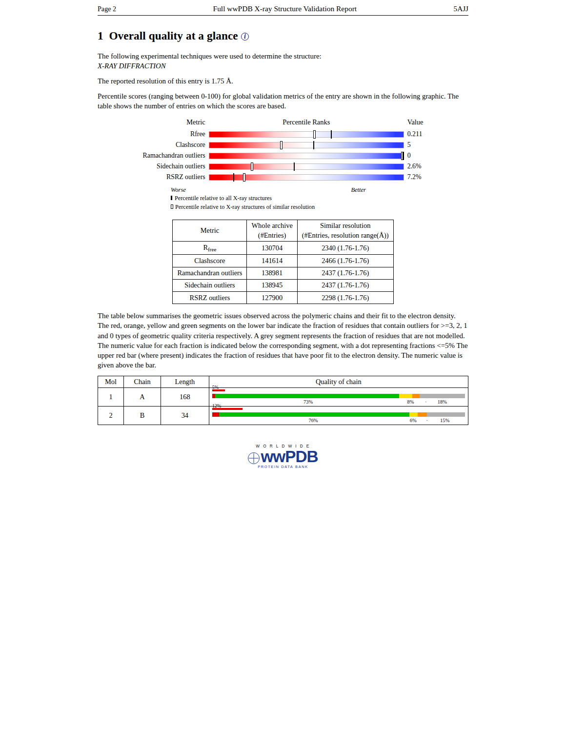Page 2
Full wwPDB X-ray Structure Validation Report
5AJJ
1 Overall quality at a glance i
The following experimental techniques were used to determine the structure:
X-RAY DIFFRACTION
The reported resolution of this entry is 1.75 Å.
Percentile scores (ranging between 0-100) for global validation metrics of the entry are shown in the following graphic. The table shows the number of entries on which the scores are based.
| Metric | Percentile Ranks | Value |
| --- | --- | --- |
| Rfree | | 0.211 |
| Clashscore | | 5 |
| Ramachandran outliers | | 0 |
| Sidechain outliers | | 2.6% |
| RSRZ outliers | | 7.2% |
Worse Better
Percentile relative to all X-ray structures
Percentile relative to X-ray structures of similar resolution
| Metric | Whole archive (#Entries) | Similar resolution (#Entries, resolution range(Å)) |
| --- | --- | --- |
| R free | 130704 | 2340 (1.76-1.76) |
| Clashscore | 141614 | 2466 (1.76-1.76) |
| Ramachandran outliers | 138981 | 2437 (1.76-1.76) |
| Sidechain outliers | 138945 | 2437 (1.76-1.76) |
| RSRZ outliers | 127900 | 2298 (1.76-1.76) |
The table below summarises the geometric issues observed across the polymeric chains and their fit to the electron density. The red, orange, yellow and green segments on the lower bar indicate the fraction of residues that contain outliers for >=3, 2, 1 and 0 types of geometric quality criteria respectively. A grey segment represents the fraction of residues that are not modelled. The numeric value for each fraction is indicated below the corresponding segment, with a dot representing fractions <=5% The upper red bar (where present) indicates the fraction of residues that have poor fit to the electron density. The numeric value is given above the bar.
| Mol | Chain | Length | Quality of chain |
| --- | --- | --- | --- |
| 1 | A | 168 | 5% 73% 8% · 18% |
| 2 | B | 34 | 12% 76% 6% · 15% |
W O R L D W I D E
ww PDB
PROTEIN DATA BANK